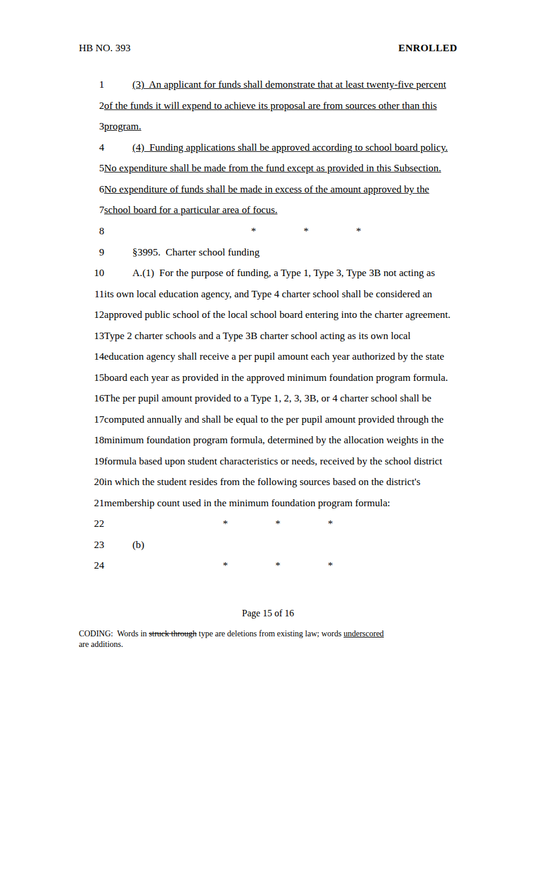HB NO. 393
ENROLLED
| 1 | (3) An applicant for funds shall demonstrate that at least twenty-five percent |
| 2 | of the funds it will expend to achieve its proposal are from sources other than this |
| 3 | program. |
| 4 | (4) Funding applications shall be approved according to school board policy. |
| 5 | No expenditure shall be made from the fund except as provided in this Subsection. |
| 6 | No expenditure of funds shall be made in excess of the amount approved by the |
| 7 | school board for a particular area of focus. |
| 8 | * * * |
| 9 | §3995. Charter school funding |
| 10 | A.(1) For the purpose of funding, a Type 1, Type 3, Type 3B not acting as |
| 11 | its own local education agency, and Type 4 charter school shall be considered an |
| 12 | approved public school of the local school board entering into the charter agreement. |
| 13 | Type 2 charter schools and a Type 3B charter school acting as its own local |
| 14 | education agency shall receive a per pupil amount each year authorized by the state |
| 15 | board each year as provided in the approved minimum foundation program formula. |
| 16 | The per pupil amount provided to a Type 1, 2, 3, 3B, or 4 charter school shall be |
| 17 | computed annually and shall be equal to the per pupil amount provided through the |
| 18 | minimum foundation program formula, determined by the allocation weights in the |
| 19 | formula based upon student characteristics or needs, received by the school district |
| 20 | in which the student resides from the following sources based on the district's |
| 21 | membership count used in the minimum foundation program formula: |
| 22 | * * * |
| 23 | (b) |
| 24 | * * * |
Page 15 of 16
CODING: Words in struck through type are deletions from existing law; words underscored
are additions.